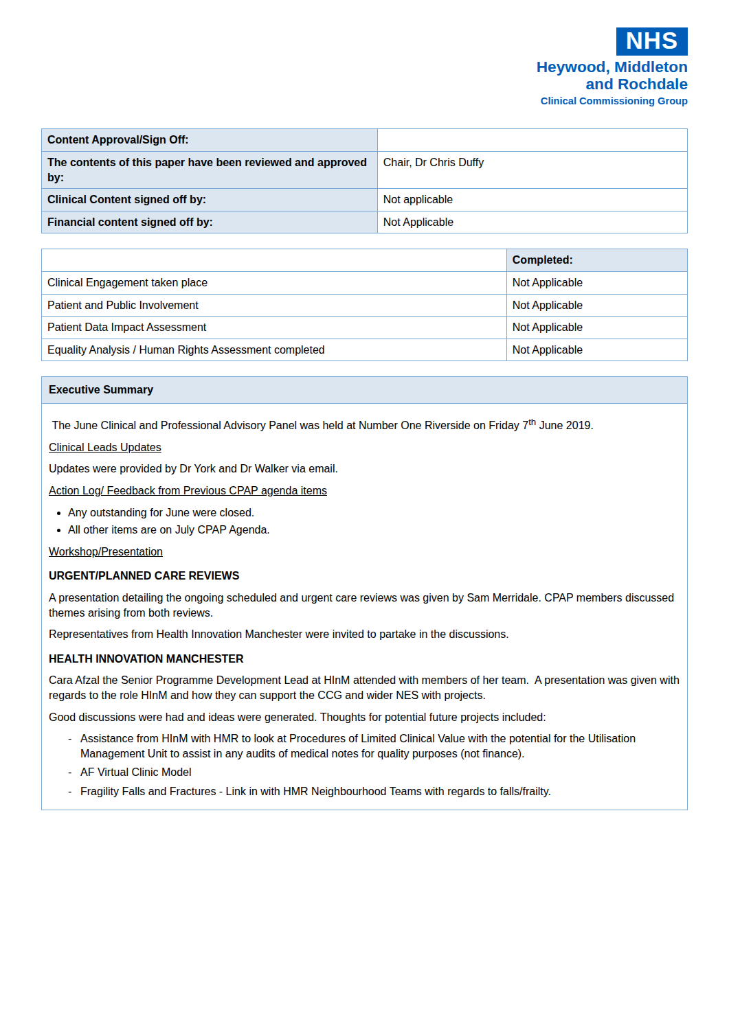NHS
Heywood, Middleton
and Rochdale
Clinical Commissioning Group
| Content Approval/Sign Off: | |
| The contents of this paper have been reviewed and approved by: | Chair, Dr Chris Duffy |
| Clinical Content signed off by: | Not applicable |
| Financial content signed off by: | Not Applicable |
| | Completed: |
| Clinical Engagement taken place | Not Applicable |
| Patient and Public Involvement | Not Applicable |
| Patient Data Impact Assessment | Not Applicable |
| Equality Analysis / Human Rights Assessment completed | Not Applicable |
| Executive Summary |
| The June Clinical and Professional Advisory Panel was held at Number One Riverside on Friday 7 th June 2019. Clinical Leads Updates Updates were provided by Dr York and Dr Walker via email. Action Log/ Feedback from Previous CPAP agenda items Any outstanding for June were closed. All other items are on July CPAP Agenda. Workshop/Presentation URGENT/PLANNED CARE REVIEWS A presentation detailing the ongoing scheduled and urgent care reviews was given by Sam Merridale. CPAP members discussed themes arising from both reviews. Representatives from Health Innovation Manchester were invited to partake in the discussions. HEALTH INNOVATION MANCHESTER Cara Afzal the Senior Programme Development Lead at HInM attended with members of her team. A presentation was given with regards to the role HInM and how they can support the CCG and wider NES with projects. Good discussions were had and ideas were generated. Thoughts for potential future projects included: Assistance from HInM with HMR to look at Procedures of Limited Clinical Value with the potential for the Utilisation Management Unit to assist in any audits of medical notes for quality purposes (not finance). AF Virtual Clinic Model Fragility Falls and Fractures - Link in with HMR Neighbourhood Teams with regards to falls/frailty. |